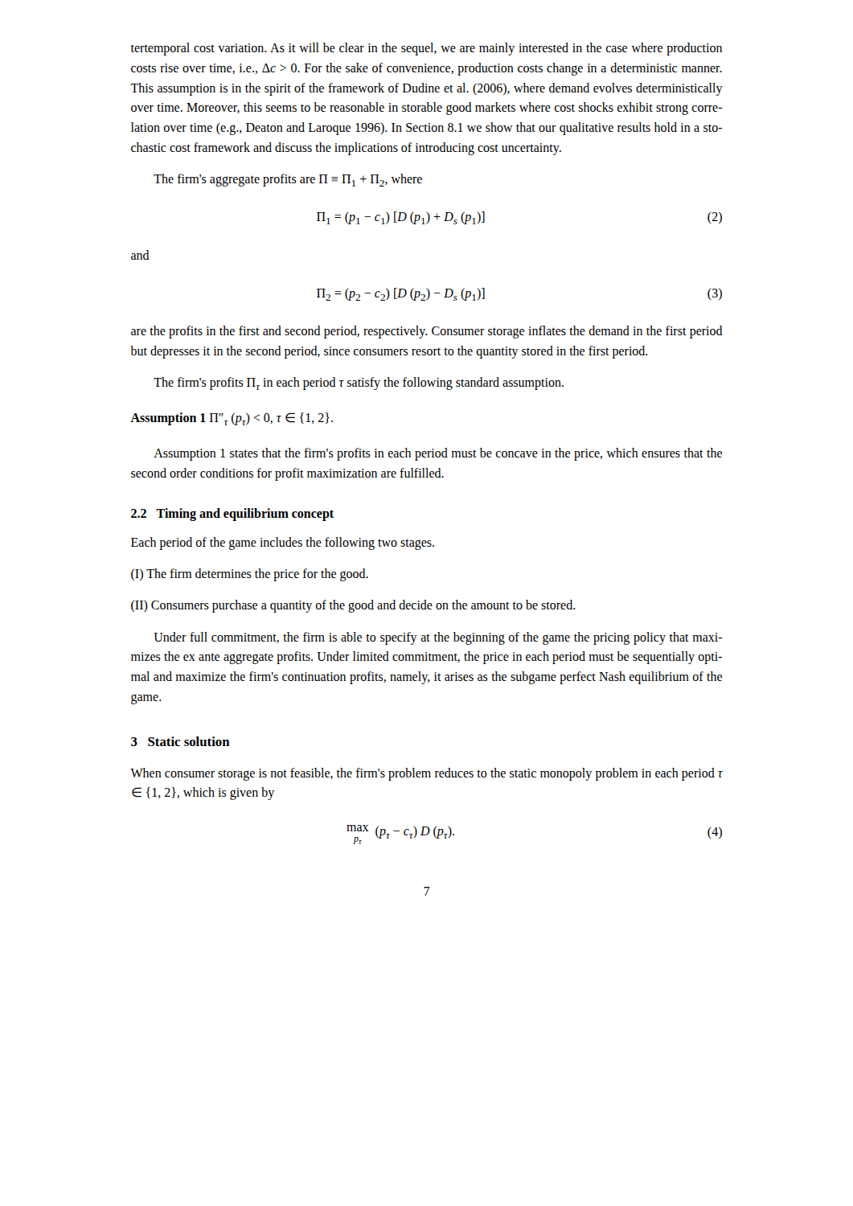tertemporal cost variation. As it will be clear in the sequel, we are mainly interested in the case where production costs rise over time, i.e., Δc > 0. For the sake of convenience, production costs change in a deterministic manner. This assumption is in the spirit of the framework of Dudine et al. (2006), where demand evolves deterministically over time. Moreover, this seems to be reasonable in storable good markets where cost shocks exhibit strong correlation over time (e.g., Deaton and Laroque 1996). In Section 8.1 we show that our qualitative results hold in a stochastic cost framework and discuss the implications of introducing cost uncertainty.
The firm's aggregate profits are Π ≡ Π1 + Π2, where
Π1 = (p1 − c1) [D (p1) + Ds (p1)]
(2)
and
Π2 = (p2 − c2) [D (p2) − Ds (p1)]
(3)
are the profits in the first and second period, respectively. Consumer storage inflates the demand in the first period but depresses it in the second period, since consumers resort to the quantity stored in the first period.
The firm's profits Πτ in each period τ satisfy the following standard assumption.
Assumption 1 Π″τ (pτ) < 0, τ ∈ {1, 2}.
Assumption 1 states that the firm's profits in each period must be concave in the price, which ensures that the second order conditions for profit maximization are fulfilled.
2.2 Timing and equilibrium concept
Each period of the game includes the following two stages.
(I) The firm determines the price for the good.
(II) Consumers purchase a quantity of the good and decide on the amount to be stored.
Under full commitment, the firm is able to specify at the beginning of the game the pricing policy that maximizes the ex ante aggregate profits. Under limited commitment, the price in each period must be sequentially optimal and maximize the firm's continuation profits, namely, it arises as the subgame perfect Nash equilibrium of the game.
3 Static solution
When consumer storage is not feasible, the firm's problem reduces to the static monopoly problem in each period τ ∈ {1, 2}, which is given by
max pτ (pτ − cτ) D (pτ).
(4)
7